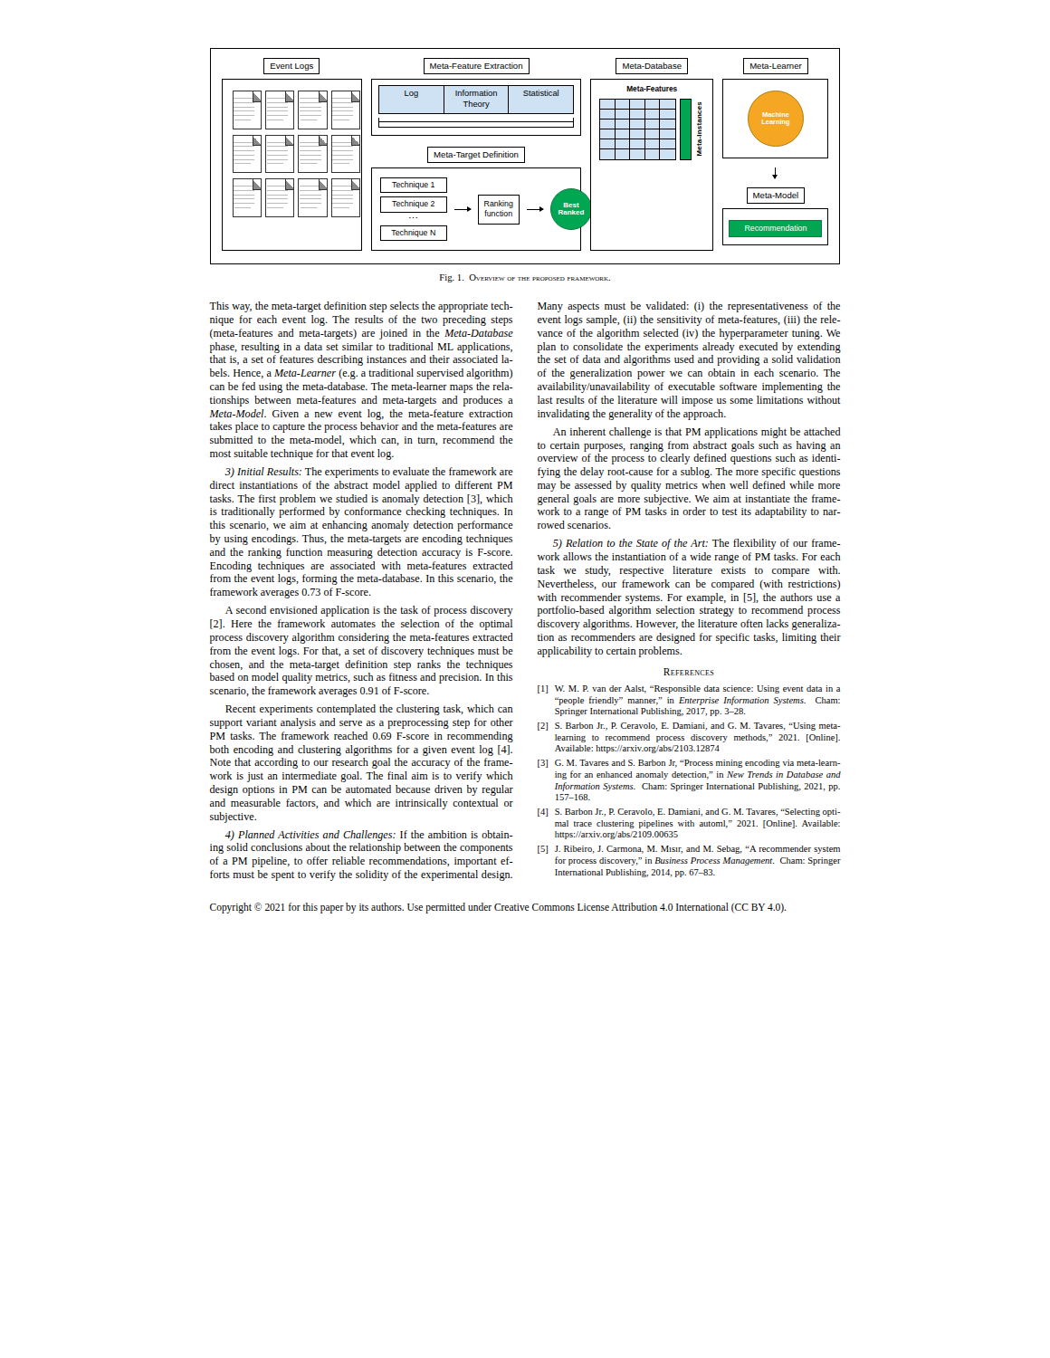Event Logs
Meta-Feature Extraction
Log
Information Theory
Statistical
Meta-Target Definition
Technique 1
Technique 2
⋯
Technique N
Ranking
function
Best
Ranked
Meta-Database
Meta-Features
Meta-Instances
Meta-Learner
Machine
Learning
Meta-Model
Recommendation
Fig. 1. Overview of the proposed framework.
This way, the meta-target definition step selects the appropriate technique for each event log. The results of the two preceding steps (meta-features and meta-targets) are joined in the Meta-Database phase, resulting in a data set similar to traditional ML applications, that is, a set of features describing instances and their associated labels. Hence, a Meta-Learner (e.g. a traditional supervised algorithm) can be fed using the meta-database. The meta-learner maps the relationships between meta-features and meta-targets and produces a Meta-Model. Given a new event log, the meta-feature extraction takes place to capture the process behavior and the meta-features are submitted to the meta-model, which can, in turn, recommend the most suitable technique for that event log.
3) Initial Results: The experiments to evaluate the framework are direct instantiations of the abstract model applied to different PM tasks. The first problem we studied is anomaly detection [3], which is traditionally performed by conformance checking techniques. In this scenario, we aim at enhancing anomaly detection performance by using encodings. Thus, the meta-targets are encoding techniques and the ranking function measuring detection accuracy is F-score. Encoding techniques are associated with meta-features extracted from the event logs, forming the meta-database. In this scenario, the framework averages 0.73 of F-score.
A second envisioned application is the task of process discovery [2]. Here the framework automates the selection of the optimal process discovery algorithm considering the meta-features extracted from the event logs. For that, a set of discovery techniques must be chosen, and the meta-target definition step ranks the techniques based on model quality metrics, such as fitness and precision. In this scenario, the framework averages 0.91 of F-score.
Recent experiments contemplated the clustering task, which can support variant analysis and serve as a preprocessing step for other PM tasks. The framework reached 0.69 F-score in recommending both encoding and clustering algorithms for a given event log [4]. Note that according to our research goal the accuracy of the framework is just an intermediate goal. The final aim is to verify which design options in PM can be automated because driven by regular and measurable factors, and which are intrinsically contextual or subjective.
4) Planned Activities and Challenges: If the ambition is obtaining solid conclusions about the relationship between the components of a PM pipeline, to offer reliable recommendations, important efforts must be spent to verify the solidity of the experimental design. Many aspects must be validated: (i) the representativeness of the event logs sample, (ii) the sensitivity of meta-features, (iii) the relevance of the algorithm selected (iv) the hyperparameter tuning. We plan to consolidate the experiments already executed by extending the set of data and algorithms used and providing a solid validation of the generalization power we can obtain in each scenario. The availability/unavailability of executable software implementing the last results of the literature will impose us some limitations without invalidating the generality of the approach.
An inherent challenge is that PM applications might be attached to certain purposes, ranging from abstract goals such as having an overview of the process to clearly defined questions such as identifying the delay root-cause for a sublog. The more specific questions may be assessed by quality metrics when well defined while more general goals are more subjective. We aim at instantiate the framework to a range of PM tasks in order to test its adaptability to narrowed scenarios.
5) Relation to the State of the Art: The flexibility of our framework allows the instantiation of a wide range of PM tasks. For each task we study, respective literature exists to compare with. Nevertheless, our framework can be compared (with restrictions) with recommender systems. For example, in [5], the authors use a portfolio-based algorithm selection strategy to recommend process discovery algorithms. However, the literature often lacks generalization as recommenders are designed for specific tasks, limiting their applicability to certain problems.
References
W. M. P. van der Aalst, “Responsible data science: Using event data in a “people friendly” manner,” in Enterprise Information Systems. Cham: Springer International Publishing, 2017, pp. 3–28.
S. Barbon Jr., P. Ceravolo, E. Damiani, and G. M. Tavares, “Using meta-learning to recommend process discovery methods,” 2021. [Online]. Available: https://arxiv.org/abs/2103.12874
G. M. Tavares and S. Barbon Jr, “Process mining encoding via meta-learning for an enhanced anomaly detection,” in New Trends in Database and Information Systems. Cham: Springer International Publishing, 2021, pp. 157–168.
S. Barbon Jr., P. Ceravolo, E. Damiani, and G. M. Tavares, “Selecting optimal trace clustering pipelines with automl,” 2021. [Online]. Available: https://arxiv.org/abs/2109.00635
J. Ribeiro, J. Carmona, M. Mısır, and M. Sebag, “A recommender system for process discovery,” in Business Process Management. Cham: Springer International Publishing, 2014, pp. 67–83.
Copyright © 2021 for this paper by its authors. Use permitted under Creative Commons License Attribution 4.0 International (CC BY 4.0).